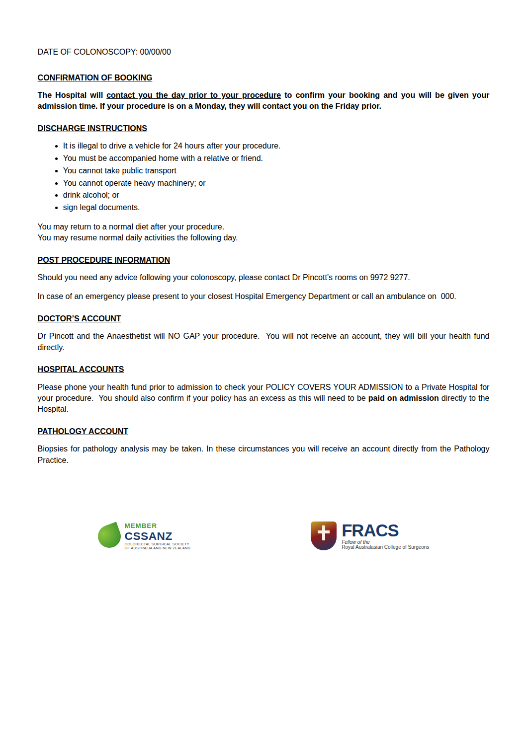DATE OF COLONOSCOPY: 00/00/00
CONFIRMATION OF BOOKING
The Hospital will contact you the day prior to your procedure to confirm your booking and you will be given your admission time. If your procedure is on a Monday, they will contact you on the Friday prior.
DISCHARGE INSTRUCTIONS
It is illegal to drive a vehicle for 24 hours after your procedure.
You must be accompanied home with a relative or friend.
You cannot take public transport
You cannot operate heavy machinery; or
drink alcohol; or
sign legal documents.
You may return to a normal diet after your procedure.
You may resume normal daily activities the following day.
POST PROCEDURE INFORMATION
Should you need any advice following your colonoscopy, please contact Dr Pincott’s rooms on 9972 9277.
In case of an emergency please present to your closest Hospital Emergency Department or call an ambulance on 000.
DOCTOR’S ACCOUNT
Dr Pincott and the Anaesthetist will NO GAP your procedure. You will not receive an account, they will bill your health fund directly.
HOSPITAL ACCOUNTS
Please phone your health fund prior to admission to check your POLICY COVERS YOUR ADMISSION to a Private Hospital for your procedure. You should also confirm if your policy has an excess as this will need to be paid on admission directly to the Hospital.
PATHOLOGY ACCOUNT
Biopsies for pathology analysis may be taken. In these circumstances you will receive an account directly from the Pathology Practice.
MEMBER
CSSANZ
COLORECTAL SURGICAL SOCIETY
OF AUSTRALIA AND NEW ZEALAND
FRACS
Fellow of the
Royal Australasian College of Surgeons